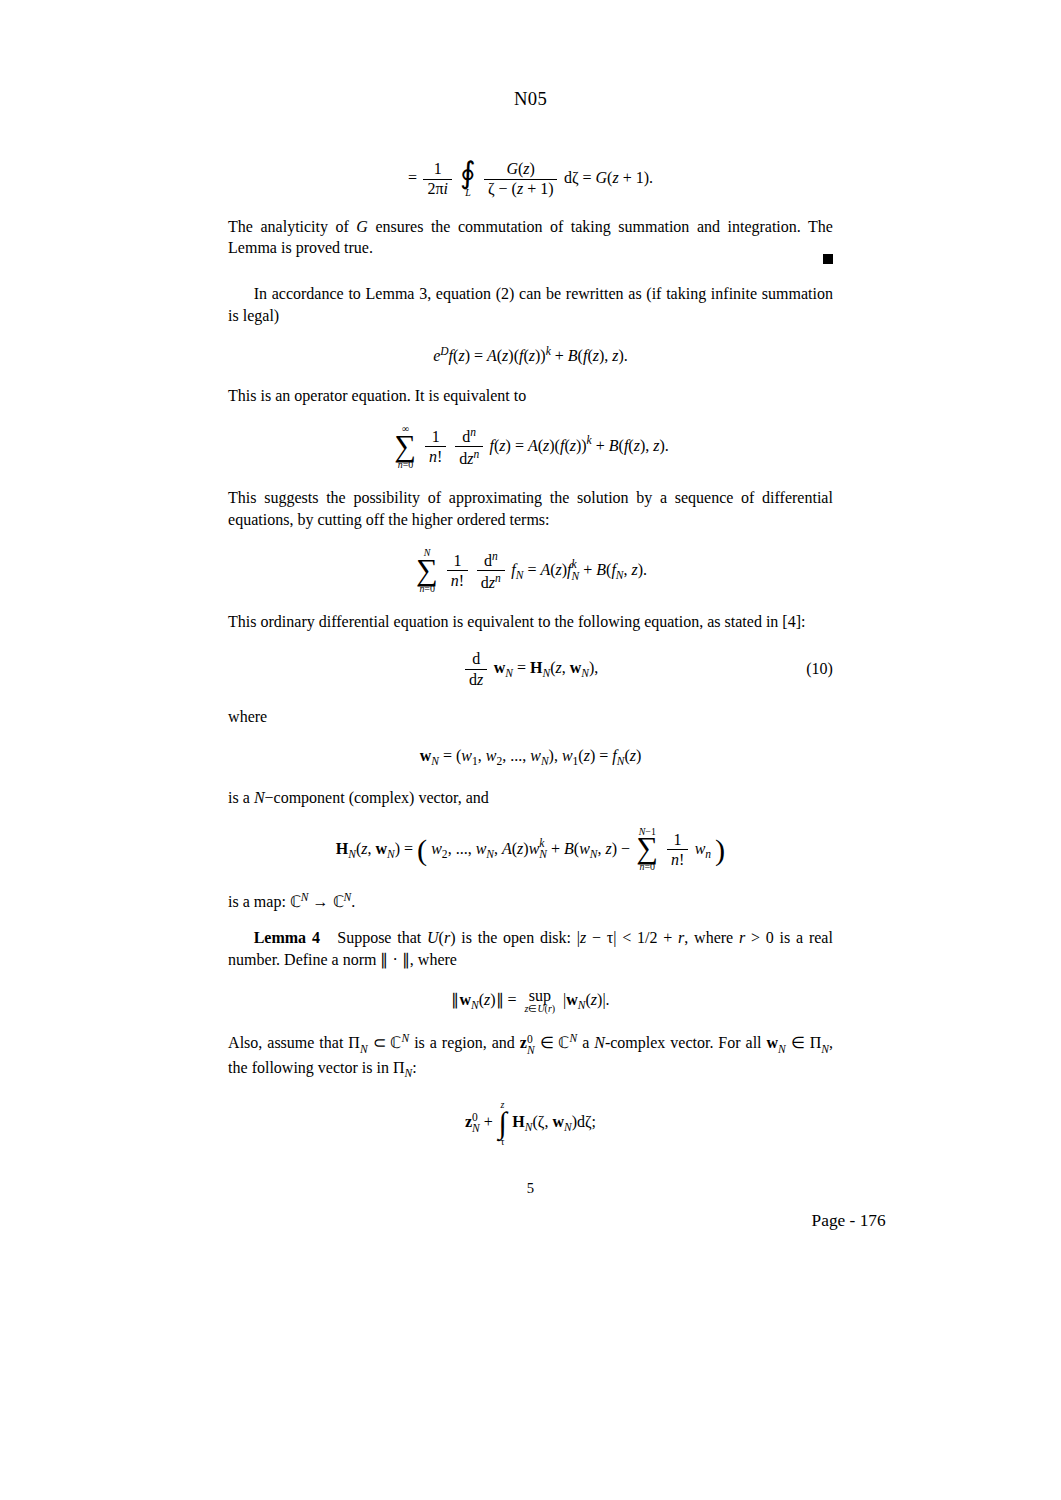N05
= 12πi ∮L G(z) ζ − (z + 1) dζ = G(z + 1).
The analyticity of G ensures the commutation of taking summation and integration. The Lemma is proved true.
In accordance to Lemma 3, equation (2) can be rewritten as (if taking infinite summation is legal)
eDf(z) = A(z)(f(z))k + B(f(z), z).
This is an operator equation. It is equivalent to
∞ ∑ n=0 1 n! dn dzn f(z) = A(z)(f(z))k + B(f(z), z).
This suggests the possibility of approximating the solution by a sequence of differential equations, by cutting off the higher ordered terms:
N ∑ n=0 1 n! dn dzn fN = A(z)fkN + B(fN, z).
This ordinary differential equation is equivalent to the following equation, as stated in [4]:
ddz wN = HN(z, wN), (10)
where
wN = (w 1, w 2, ..., wN), w 1(z) = fN(z)
is a N−component (complex) vector, and
HN(z, wN) = ( w 2, ..., wN, A(z)wkN + B(wN, z) − N−1 ∑ n=0 1 n! wn )
is a map: ℂN → ℂN.
Lemma 4 Suppose that U(r) is the open disk: |z − τ| < 1/2 + r, where r > 0 is a real number. Define a norm ∥ · ∥, where
∥wN(z)∥ = sup z∈U(r) |wN(z)|.
Also, assume that ΠN ⊂ ℂN is a region, and z 0 N ∈ ℂN a N-complex vector. For all wN ∈ ΠN, the following vector is in ΠN:
z 0 N + z ∫ τ HN(ζ, wN)dζ;
5
Page - 176